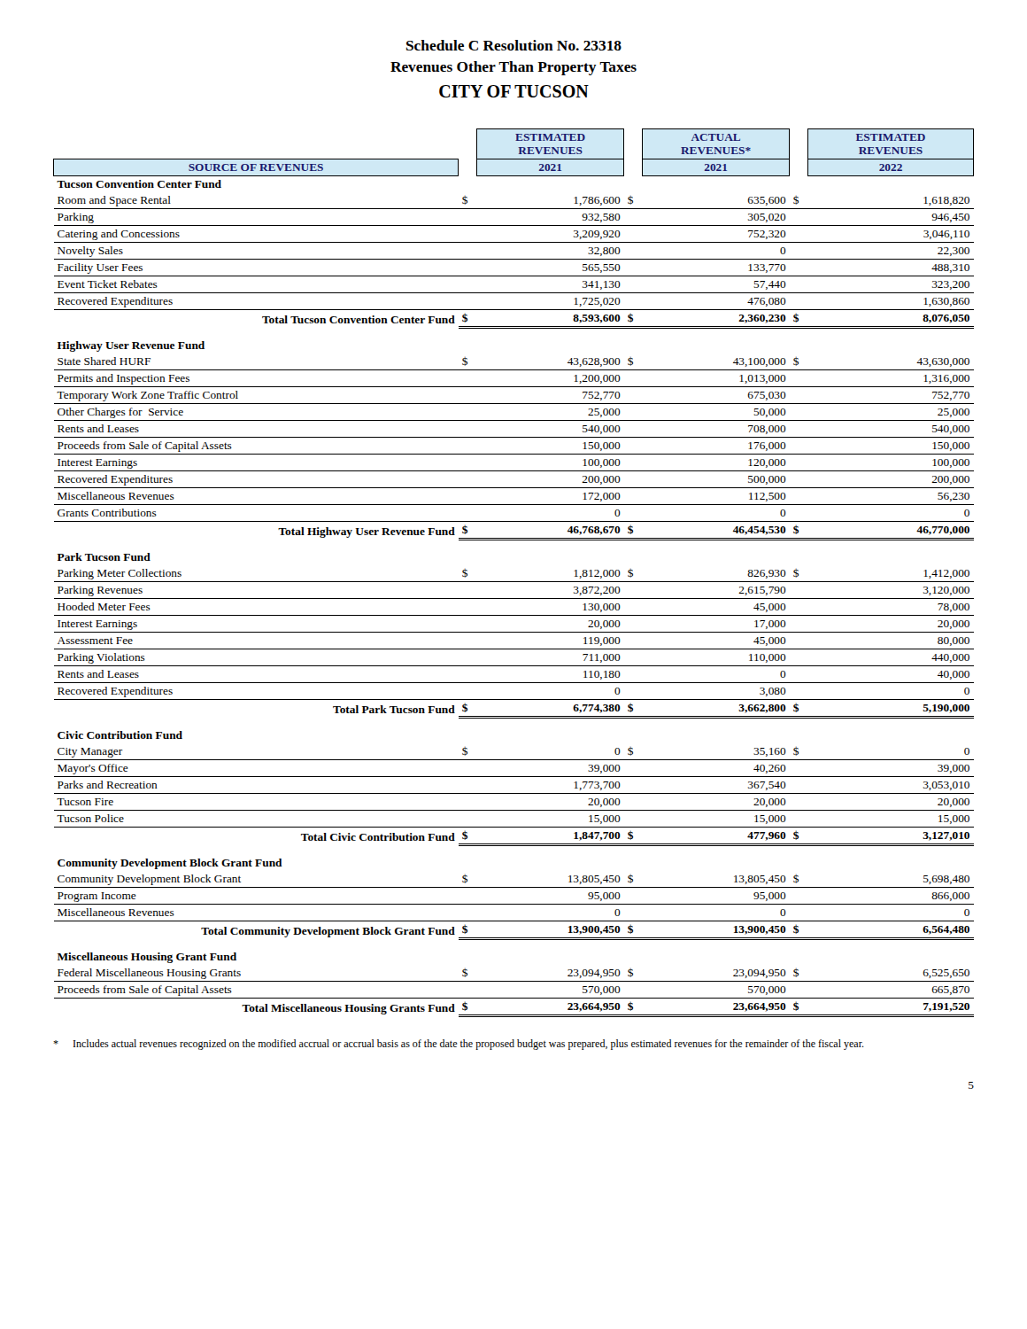Schedule C Resolution No. 23318
Revenues Other Than Property Taxes
CITY OF TUCSON
| | | ESTIMATED REVENUES | | ACTUAL REVENUES* | | ESTIMATED REVENUES |
| SOURCE OF REVENUES | | 2021 | | 2021 | | 2022 |
| Tucson Convention Center Fund |
| Room and Space Rental | $ | 1,786,600 | $ | 635,600 | $ | 1,618,820 |
| Parking | | 932,580 | | 305,020 | | 946,450 |
| Catering and Concessions | | 3,209,920 | | 752,320 | | 3,046,110 |
| Novelty Sales | | 32,800 | | 0 | | 22,300 |
| Facility User Fees | | 565,550 | | 133,770 | | 488,310 |
| Event Ticket Rebates | | 341,130 | | 57,440 | | 323,200 |
| Recovered Expenditures | | 1,725,020 | | 476,080 | | 1,630,860 |
| Total Tucson Convention Center Fund | $ | 8,593,600 | $ | 2,360,230 | $ | 8,076,050 |
| Highway User Revenue Fund |
| State Shared HURF | $ | 43,628,900 | $ | 43,100,000 | $ | 43,630,000 |
| Permits and Inspection Fees | | 1,200,000 | | 1,013,000 | | 1,316,000 |
| Temporary Work Zone Traffic Control | | 752,770 | | 675,030 | | 752,770 |
| Other Charges for Service | | 25,000 | | 50,000 | | 25,000 |
| Rents and Leases | | 540,000 | | 708,000 | | 540,000 |
| Proceeds from Sale of Capital Assets | | 150,000 | | 176,000 | | 150,000 |
| Interest Earnings | | 100,000 | | 120,000 | | 100,000 |
| Recovered Expenditures | | 200,000 | | 500,000 | | 200,000 |
| Miscellaneous Revenues | | 172,000 | | 112,500 | | 56,230 |
| Grants Contributions | | 0 | | 0 | | 0 |
| Total Highway User Revenue Fund | $ | 46,768,670 | $ | 46,454,530 | $ | 46,770,000 |
| Park Tucson Fund |
| Parking Meter Collections | $ | 1,812,000 | $ | 826,930 | $ | 1,412,000 |
| Parking Revenues | | 3,872,200 | | 2,615,790 | | 3,120,000 |
| Hooded Meter Fees | | 130,000 | | 45,000 | | 78,000 |
| Interest Earnings | | 20,000 | | 17,000 | | 20,000 |
| Assessment Fee | | 119,000 | | 45,000 | | 80,000 |
| Parking Violations | | 711,000 | | 110,000 | | 440,000 |
| Rents and Leases | | 110,180 | | 0 | | 40,000 |
| Recovered Expenditures | | 0 | | 3,080 | | 0 |
| Total Park Tucson Fund | $ | 6,774,380 | $ | 3,662,800 | $ | 5,190,000 |
| Civic Contribution Fund |
| City Manager | $ | 0 | $ | 35,160 | $ | 0 |
| Mayor's Office | | 39,000 | | 40,260 | | 39,000 |
| Parks and Recreation | | 1,773,700 | | 367,540 | | 3,053,010 |
| Tucson Fire | | 20,000 | | 20,000 | | 20,000 |
| Tucson Police | | 15,000 | | 15,000 | | 15,000 |
| Total Civic Contribution Fund | $ | 1,847,700 | $ | 477,960 | $ | 3,127,010 |
| Community Development Block Grant Fund |
| Community Development Block Grant | $ | 13,805,450 | $ | 13,805,450 | $ | 5,698,480 |
| Program Income | | 95,000 | | 95,000 | | 866,000 |
| Miscellaneous Revenues | | 0 | | 0 | | 0 |
| Total Community Development Block Grant Fund | $ | 13,900,450 | $ | 13,900,450 | $ | 6,564,480 |
| Miscellaneous Housing Grant Fund |
| Federal Miscellaneous Housing Grants | $ | 23,094,950 | $ | 23,094,950 | $ | 6,525,650 |
| Proceeds from Sale of Capital Assets | | 570,000 | | 570,000 | | 665,870 |
| Total Miscellaneous Housing Grants Fund | $ | 23,664,950 | $ | 23,664,950 | $ | 7,191,520 |
*Includes actual revenues recognized on the modified accrual or accrual basis as of the date the proposed budget was prepared, plus estimated revenues for the remainder of the fiscal year.
5